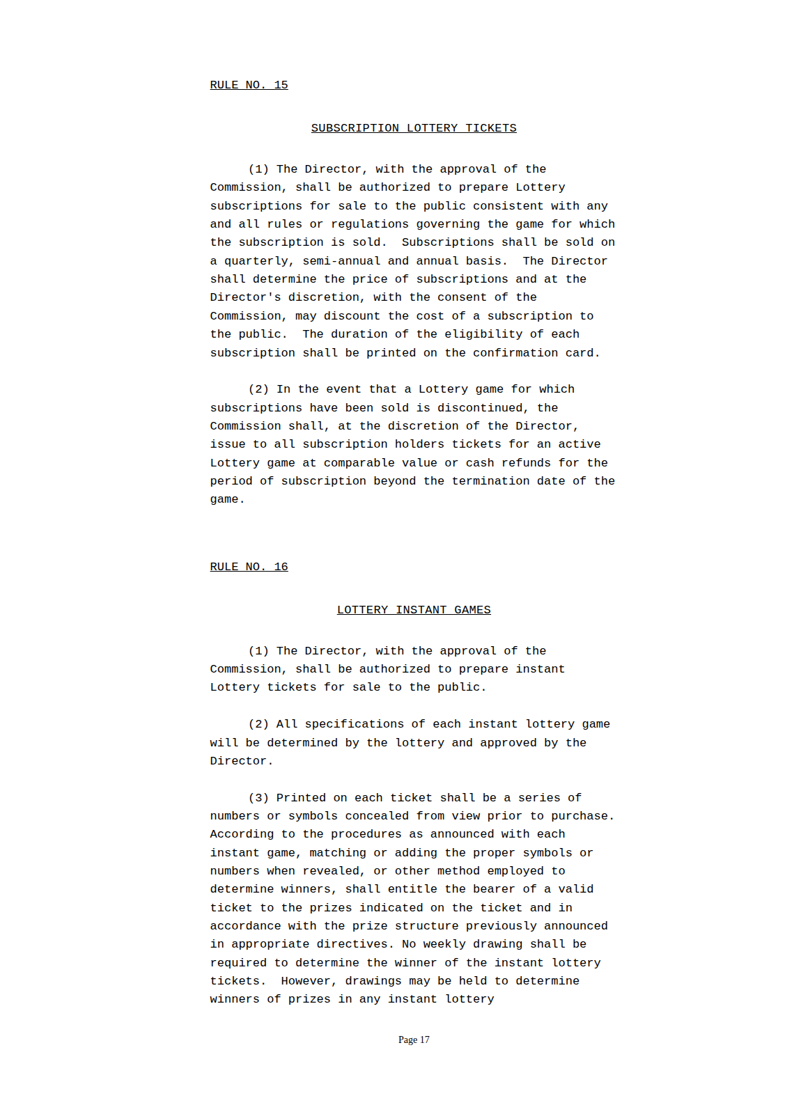RULE NO. 15
SUBSCRIPTION LOTTERY TICKETS
(1) The Director, with the approval of the Commission, shall be authorized to prepare Lottery subscriptions for sale to the public consistent with any and all rules or regulations governing the game for which the subscription is sold. Subscriptions shall be sold on a quarterly, semi-annual and annual basis. The Director shall determine the price of subscriptions and at the Director's discretion, with the consent of the Commission, may discount the cost of a subscription to the public. The duration of the eligibility of each subscription shall be printed on the confirmation card.
(2) In the event that a Lottery game for which subscriptions have been sold is discontinued, the Commission shall, at the discretion of the Director, issue to all subscription holders tickets for an active Lottery game at comparable value or cash refunds for the period of subscription beyond the termination date of the game.
RULE NO. 16
LOTTERY INSTANT GAMES
(1) The Director, with the approval of the Commission, shall be authorized to prepare instant Lottery tickets for sale to the public.
(2) All specifications of each instant lottery game will be determined by the lottery and approved by the Director.
(3) Printed on each ticket shall be a series of numbers or symbols concealed from view prior to purchase. According to the procedures as announced with each instant game, matching or adding the proper symbols or numbers when revealed, or other method employed to determine winners, shall entitle the bearer of a valid ticket to the prizes indicated on the ticket and in accordance with the prize structure previously announced in appropriate directives. No weekly drawing shall be required to determine the winner of the instant lottery tickets. However, drawings may be held to determine winners of prizes in any instant lottery
Page 17